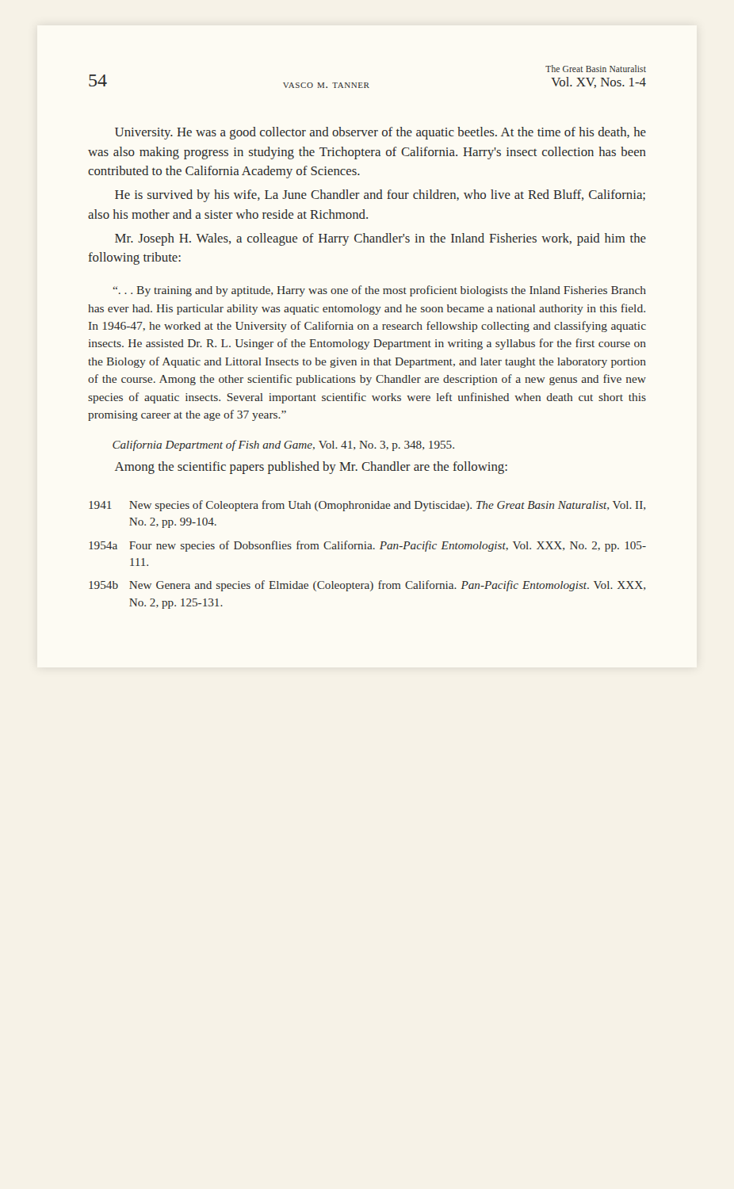54
vasco m. tanner
The Great Basin Naturalist Vol. XV, Nos. 1-4
University. He was a good collector and observer of the aquatic beetles. At the time of his death, he was also making progress in studying the Trichoptera of California. Harry's insect collection has been contributed to the California Academy of Sciences.
He is survived by his wife, La June Chandler and four children, who live at Red Bluff, California; also his mother and a sister who reside at Richmond.
Mr. Joseph H. Wales, a colleague of Harry Chandler's in the Inland Fisheries work, paid him the following tribute:
“. . . By training and by aptitude, Harry was one of the most proficient biologists the Inland Fisheries Branch has ever had. His particular ability was aquatic entomology and he soon became a national authority in this field. In 1946-47, he worked at the University of California on a research fellowship collecting and classifying aquatic insects. He assisted Dr. R. L. Usinger of the Entomology Department in writing a syllabus for the first course on the Biology of Aquatic and Littoral Insects to be given in that Department, and later taught the laboratory portion of the course. Among the other scientific publications by Chandler are description of a new genus and five new species of aquatic insects. Several important scientific works were left unfinished when death cut short this promising career at the age of 37 years.”
California Department of Fish and Game, Vol. 41, No. 3, p. 348, 1955.
Among the scientific papers published by Mr. Chandler are the following:
1941
New species of Coleoptera from Utah (Omophronidae and Dytiscidae). The Great Basin Naturalist, Vol. II, No. 2, pp. 99-104.
1954a
Four new species of Dobsonflies from California. Pan-Pacific Entomologist, Vol. XXX, No. 2, pp. 105-111.
1954b
New Genera and species of Elmidae (Coleoptera) from California. Pan-Pacific Entomologist. Vol. XXX, No. 2, pp. 125-131.